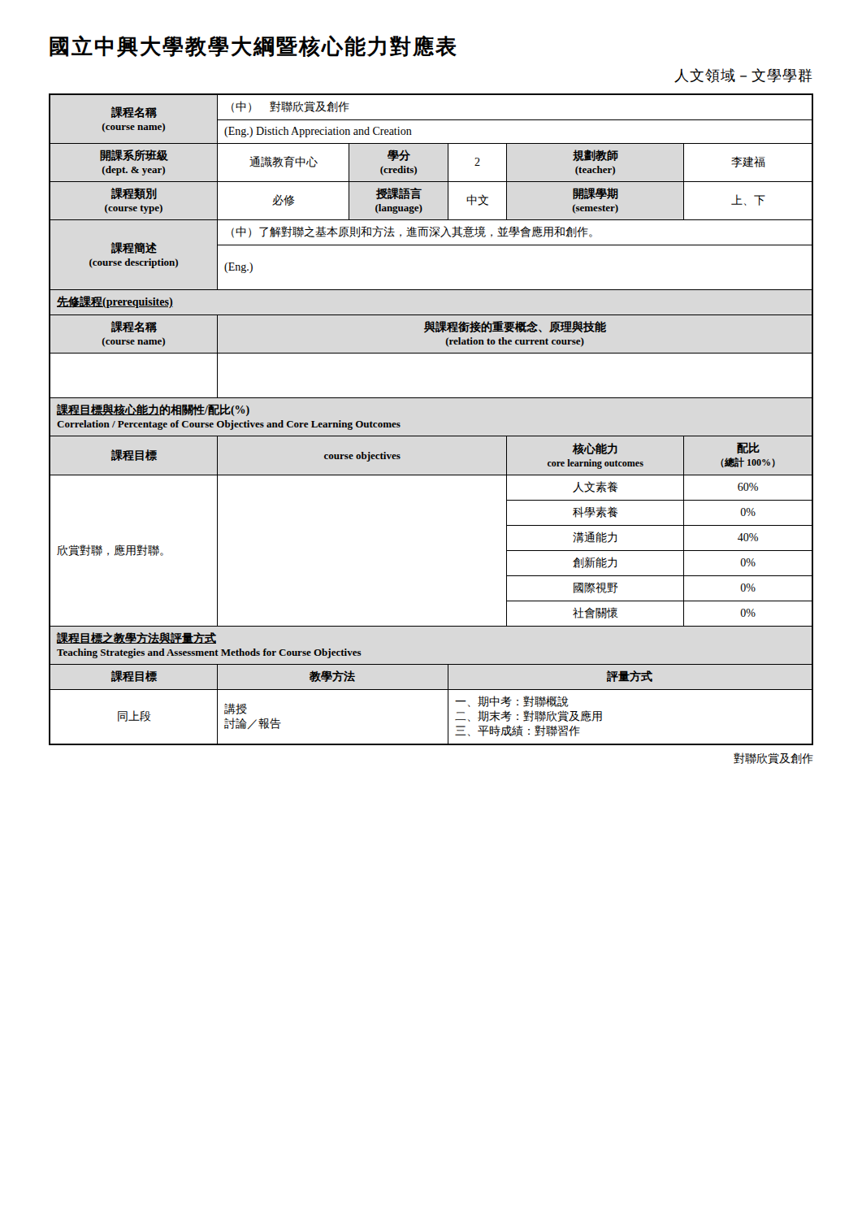國立中興大學教學大綱暨核心能力對應表
人文領域－文學學群
| 課程名稱 (course name) | （中） 對聯欣賞及創作 |
| (Eng.) Distich Appreciation and Creation |
| 開課系所班級 (dept. & year) | 通識教育中心 | 學分 (credits) | 2 | 規劃教師 (teacher) | 李建福 |
| 課程類別 (course type) | 必修 | 授課語言 (language) | 中文 | 開課學期 (semester) | 上、下 |
| 課程簡述 (course description) | （中）了解對聯之基本原則和方法，進而深入其意境，並學會應用和創作。 |
| (Eng.) |
| 先修課程(prerequisites) |
| 課程名稱 (course name) | 與課程銜接的重要概念、原理與技能 (relation to the current course) |
| 課程目標與核心能力 的相關性/配比(%) Correlation / Percentage of Course Objectives and Core Learning Outcomes |
| 課程目標 | course objectives | 核心能力 core learning outcomes | 配比 （總計 100%） |
| 欣賞對聯，應用對聯。 | | 人文素養 | 60% |
| 科學素養 | 0% |
| 溝通能力 | 40% |
| 創新能力 | 0% |
| 國際視野 | 0% |
| 社會關懷 | 0% |
| 課程目標之教學方法與評量方式 Teaching Strategies and Assessment Methods for Course Objectives |
| 課程目標 | 教學方法 | 評量方式 |
| 同上段 | 講授 討論／報告 | 一、期中考：對聯概說 二、期末考：對聯欣賞及應用 三、平時成績：對聯習作 |
對聯欣賞及創作